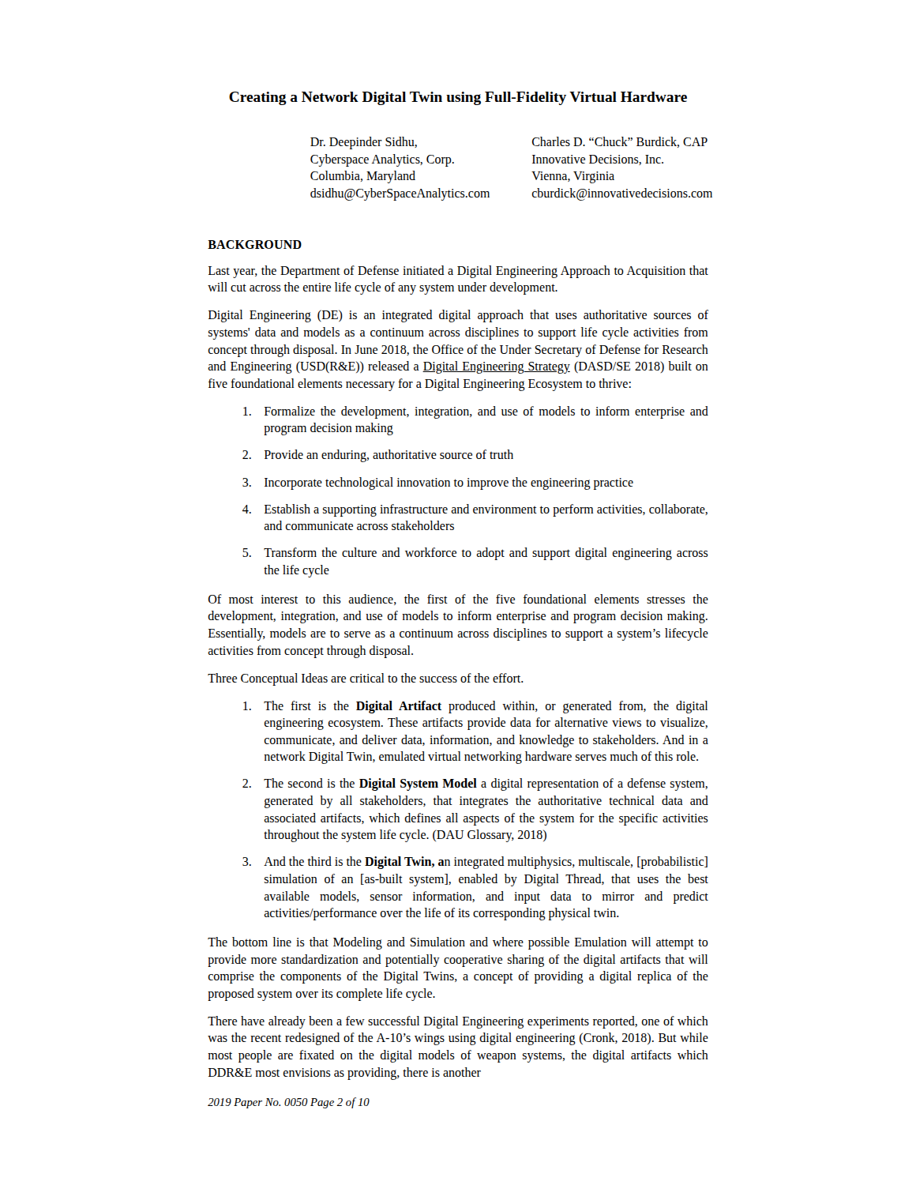Creating a Network Digital Twin using Full-Fidelity Virtual Hardware
| Dr. Deepinder Sidhu, Cyberspace Analytics, Corp. Columbia, Maryland dsidhu@CyberSpaceAnalytics.com | Charles D. “Chuck” Burdick, CAP Innovative Decisions, Inc. Vienna, Virginia cburdick@innovativedecisions.com |
BACKGROUND
Last year, the Department of Defense initiated a Digital Engineering Approach to Acquisition that will cut across the entire life cycle of any system under development.
Digital Engineering (DE) is an integrated digital approach that uses authoritative sources of systems' data and models as a continuum across disciplines to support life cycle activities from concept through disposal. In June 2018, the Office of the Under Secretary of Defense for Research and Engineering (USD(R&E)) released a Digital Engineering Strategy (DASD/SE 2018) built on five foundational elements necessary for a Digital Engineering Ecosystem to thrive:
Formalize the development, integration, and use of models to inform enterprise and program decision making
Provide an enduring, authoritative source of truth
Incorporate technological innovation to improve the engineering practice
Establish a supporting infrastructure and environment to perform activities, collaborate, and communicate across stakeholders
Transform the culture and workforce to adopt and support digital engineering across the life cycle
Of most interest to this audience, the first of the five foundational elements stresses the development, integration, and use of models to inform enterprise and program decision making. Essentially, models are to serve as a continuum across disciplines to support a system’s lifecycle activities from concept through disposal.
Three Conceptual Ideas are critical to the success of the effort.
The first is the Digital Artifact produced within, or generated from, the digital engineering ecosystem. These artifacts provide data for alternative views to visualize, communicate, and deliver data, information, and knowledge to stakeholders. And in a network Digital Twin, emulated virtual networking hardware serves much of this role.
The second is the Digital System Model a digital representation of a defense system, generated by all stakeholders, that integrates the authoritative technical data and associated artifacts, which defines all aspects of the system for the specific activities throughout the system life cycle. (DAU Glossary, 2018)
And the third is the Digital Twin, an integrated multiphysics, multiscale, [probabilistic] simulation of an [as-built system], enabled by Digital Thread, that uses the best available models, sensor information, and input data to mirror and predict activities/performance over the life of its corresponding physical twin.
The bottom line is that Modeling and Simulation and where possible Emulation will attempt to provide more standardization and potentially cooperative sharing of the digital artifacts that will comprise the components of the Digital Twins, a concept of providing a digital replica of the proposed system over its complete life cycle.
There have already been a few successful Digital Engineering experiments reported, one of which was the recent redesigned of the A-10’s wings using digital engineering (Cronk, 2018). But while most people are fixated on the digital models of weapon systems, the digital artifacts which DDR&E most envisions as providing, there is another
2019 Paper No. 0050 Page 2 of 10